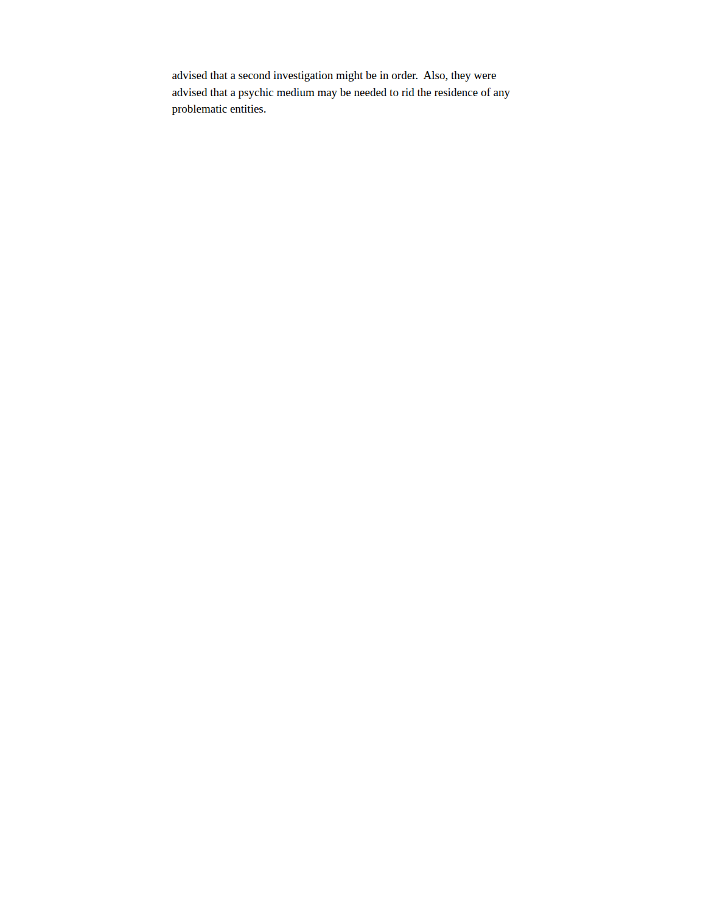advised that a second investigation might be in order. Also, they were advised that a psychic medium may be needed to rid the residence of any problematic entities.